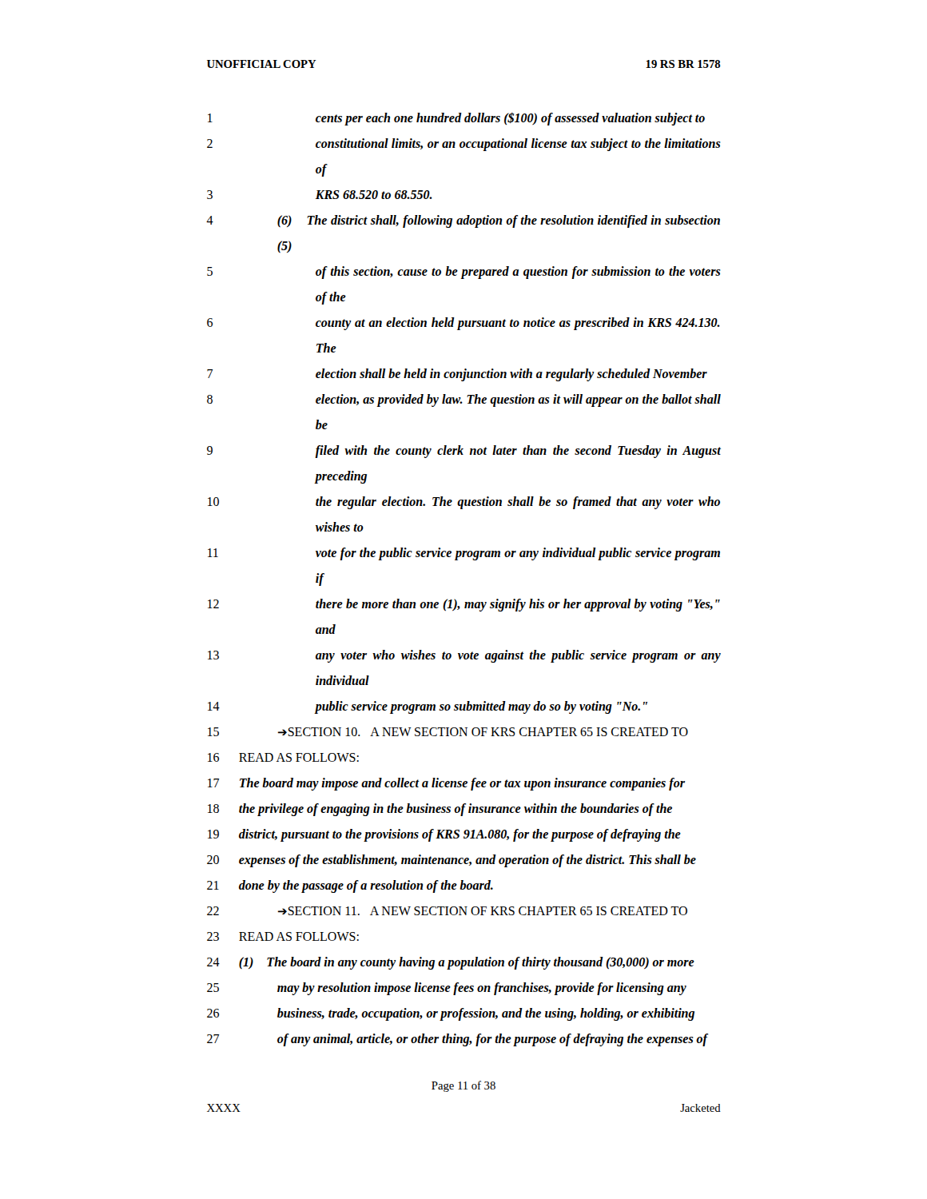UNOFFICIAL COPY
19 RS BR 1578
| 1 | cents per each one hundred dollars ($100) of assessed valuation subject to |
| 2 | constitutional limits, or an occupational license tax subject to the limitations of |
| 3 | KRS 68.520 to 68.550. |
| 4 | (6) The district shall, following adoption of the resolution identified in subsection (5) |
| 5 | of this section, cause to be prepared a question for submission to the voters of the |
| 6 | county at an election held pursuant to notice as prescribed in KRS 424.130. The |
| 7 | election shall be held in conjunction with a regularly scheduled November |
| 8 | election, as provided by law. The question as it will appear on the ballot shall be |
| 9 | filed with the county clerk not later than the second Tuesday in August preceding |
| 10 | the regular election. The question shall be so framed that any voter who wishes to |
| 11 | vote for the public service program or any individual public service program if |
| 12 | there be more than one (1), may signify his or her approval by voting "Yes," and |
| 13 | any voter who wishes to vote against the public service program or any individual |
| 14 | public service program so submitted may do so by voting "No." |
| 15 | ➔ SECTION 10. A NEW SECTION OF KRS CHAPTER 65 IS CREATED TO |
| 16 | READ AS FOLLOWS: |
| 17 | The board may impose and collect a license fee or tax upon insurance companies for |
| 18 | the privilege of engaging in the business of insurance within the boundaries of the |
| 19 | district, pursuant to the provisions of KRS 91A.080, for the purpose of defraying the |
| 20 | expenses of the establishment, maintenance, and operation of the district. This shall be |
| 21 | done by the passage of a resolution of the board. |
| 22 | ➔ SECTION 11. A NEW SECTION OF KRS CHAPTER 65 IS CREATED TO |
| 23 | READ AS FOLLOWS: |
| 24 | (1) The board in any county having a population of thirty thousand (30,000) or more |
| 25 | may by resolution impose license fees on franchises, provide for licensing any |
| 26 | business, trade, occupation, or profession, and the using, holding, or exhibiting |
| 27 | of any animal, article, or other thing, for the purpose of defraying the expenses of |
Page 11 of 38
XXXX
Jacketed